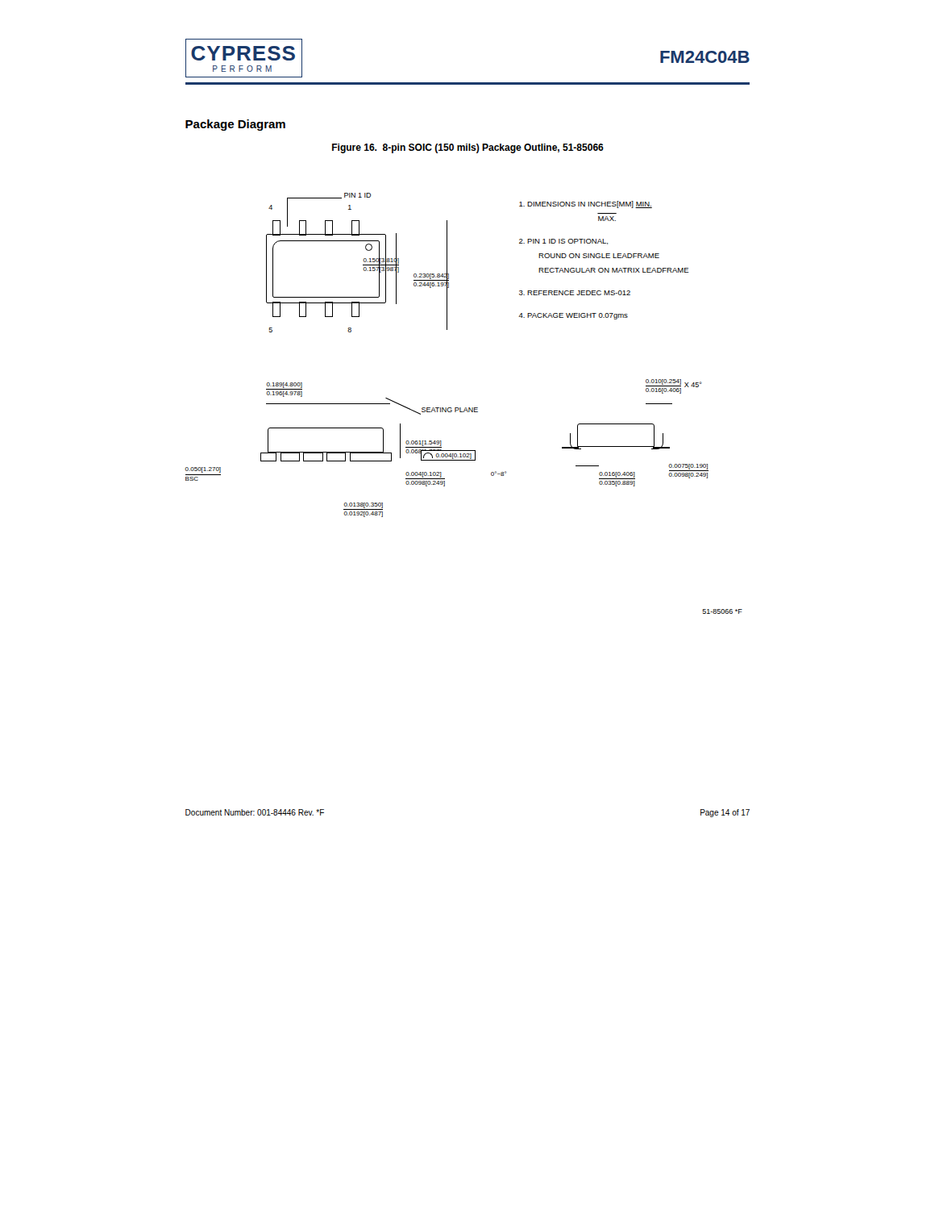CYPRESS PERFORM
FM24C04B
Package Diagram
Figure 16. 8-pin SOIC (150 mils) Package Outline, 51-85066
DIMENSIONS IN INCHES[MM] MIN.
MAX.
PIN 1 ID IS OPTIONAL, ROUND ON SINGLE LEADFRAME RECTANGULAR ON MATRIX LEADFRAME
REFERENCE JEDEC MS-012
PACKAGE WEIGHT 0.07gms
PIN 1 ID
4
1
5
8
0.150[3.810] 0.157[3.987]
0.230[5.842] 0.244[6.197]
0.189[4.800] 0.196[4.978]
0.061[1.549] 0.068[1.727]
0.004[0.102] 0.0098[0.249]
0.0138[0.350] 0.0192[0.487]
0.050[1.270]
BSC
SEATING PLANE
0.004[0.102]
0°~8°
0.010[0.254] 0.016[0.406]
X 45°
0.016[0.406] 0.035[0.889]
0.0075[0.190] 0.0098[0.249]
51-85066 *F
Document Number: 001-84446 Rev. *F Page 14 of 17